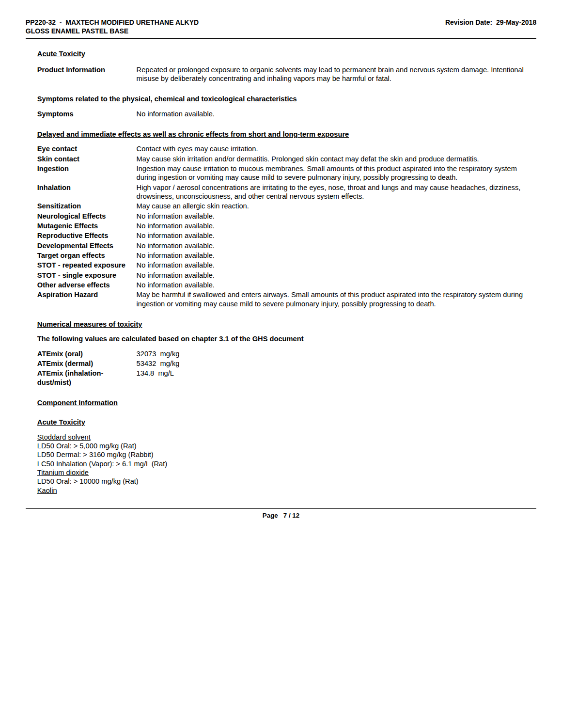PP220-32 - MAXTECH MODIFIED URETHANE ALKYD
GLOSS ENAMEL PASTEL BASE
Revision Date: 29-May-2018
Acute Toxicity
| Product Information | Repeated or prolonged exposure to organic solvents may lead to permanent brain and nervous system damage. Intentional misuse by deliberately concentrating and inhaling vapors may be harmful or fatal. |
Symptoms related to the physical, chemical and toxicological characteristics
| Symptoms | No information available. |
Delayed and immediate effects as well as chronic effects from short and long-term exposure
| Eye contact | Contact with eyes may cause irritation. |
| Skin contact | May cause skin irritation and/or dermatitis. Prolonged skin contact may defat the skin and produce dermatitis. |
| Ingestion | Ingestion may cause irritation to mucous membranes. Small amounts of this product aspirated into the respiratory system during ingestion or vomiting may cause mild to severe pulmonary injury, possibly progressing to death. |
| Inhalation | High vapor / aerosol concentrations are irritating to the eyes, nose, throat and lungs and may cause headaches, dizziness, drowsiness, unconsciousness, and other central nervous system effects. |
| Sensitization | May cause an allergic skin reaction. |
| Neurological Effects | No information available. |
| Mutagenic Effects | No information available. |
| Reproductive Effects | No information available. |
| Developmental Effects | No information available. |
| Target organ effects | No information available. |
| STOT - repeated exposure | No information available. |
| STOT - single exposure | No information available. |
| Other adverse effects | No information available. |
| Aspiration Hazard | May be harmful if swallowed and enters airways. Small amounts of this product aspirated into the respiratory system during ingestion or vomiting may cause mild to severe pulmonary injury, possibly progressing to death. |
Numerical measures of toxicity
The following values are calculated based on chapter 3.1 of the GHS document
| ATEmix (oral) | 32073 mg/kg |
| ATEmix (dermal) | 53432 mg/kg |
| ATEmix (inhalation-dust/mist) | 134.8 mg/L |
Component Information
Acute Toxicity
Stoddard solvent
LD50 Oral: > 5,000 mg/kg (Rat)
LD50 Dermal: > 3160 mg/kg (Rabbit)
LC50 Inhalation (Vapor): > 6.1 mg/L (Rat)
Titanium dioxide
LD50 Oral: > 10000 mg/kg (Rat)
Kaolin
Page 7 / 12